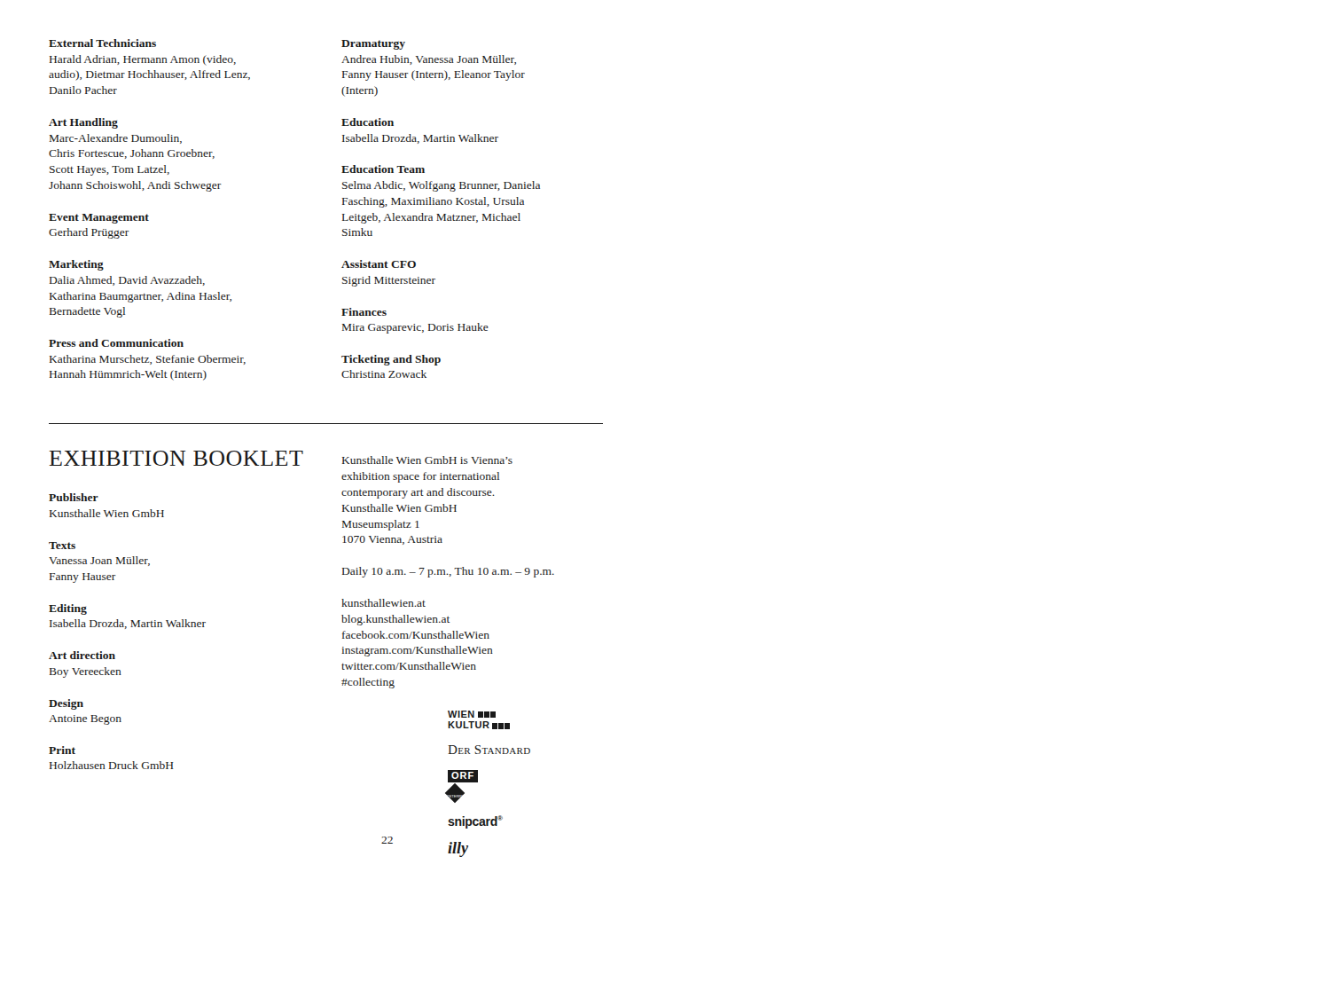External Technicians
Harald Adrian, Hermann Amon (video,
audio), Dietmar Hochhauser, Alfred Lenz,
Danilo Pacher
Art Handling
Marc-Alexandre Dumoulin,
Chris Fortescue, Johann Groebner,
Scott Hayes, Tom Latzel,
Johann Schoiswohl, Andi Schweger
Event Management
Gerhard Prügger
Marketing
Dalia Ahmed, David Avazzadeh,
Katharina Baumgartner, Adina Hasler,
Bernadette Vogl
Press and Communication
Katharina Murschetz, Stefanie Obermeir,
Hannah Hümmrich-Welt (Intern)
Dramaturgy
Andrea Hubin, Vanessa Joan Müller,
Fanny Hauser (Intern), Eleanor Taylor
(Intern)
Education
Isabella Drozda, Martin Walkner
Education Team
Selma Abdic, Wolfgang Brunner, Daniela
Fasching, Maximiliano Kostal, Ursula
Leitgeb, Alexandra Matzner, Michael
Simku
Assistant CFO
Sigrid Mittersteiner
Finances
Mira Gasparevic, Doris Hauke
Ticketing and Shop
Christina Zowack
EXHIBITION BOOKLET
Publisher
Kunsthalle Wien GmbH
Texts
Vanessa Joan Müller,
Fanny Hauser
Editing
Isabella Drozda, Martin Walkner
Art direction
Boy Vereecken
Design
Antoine Begon
Print
Holzhausen Druck GmbH
Kunsthalle Wien GmbH is Vienna’s
exhibition space for international
contemporary art and discourse.
Kunsthalle Wien GmbH
Museumsplatz 1
1070 Vienna, Austria
Daily 10 a.m. – 7 p.m., Thu 10 a.m. – 9 p.m.
kunsthallewien.at
blog.kunsthallewien.at
facebook.com/KunsthalleWien
instagram.com/KunsthalleWien
twitter.com/KunsthalleWien
#collecting
WIEN KULTUR
Der Standard
ORF
ÖSTERREICH 1
snipcard®
illy
22